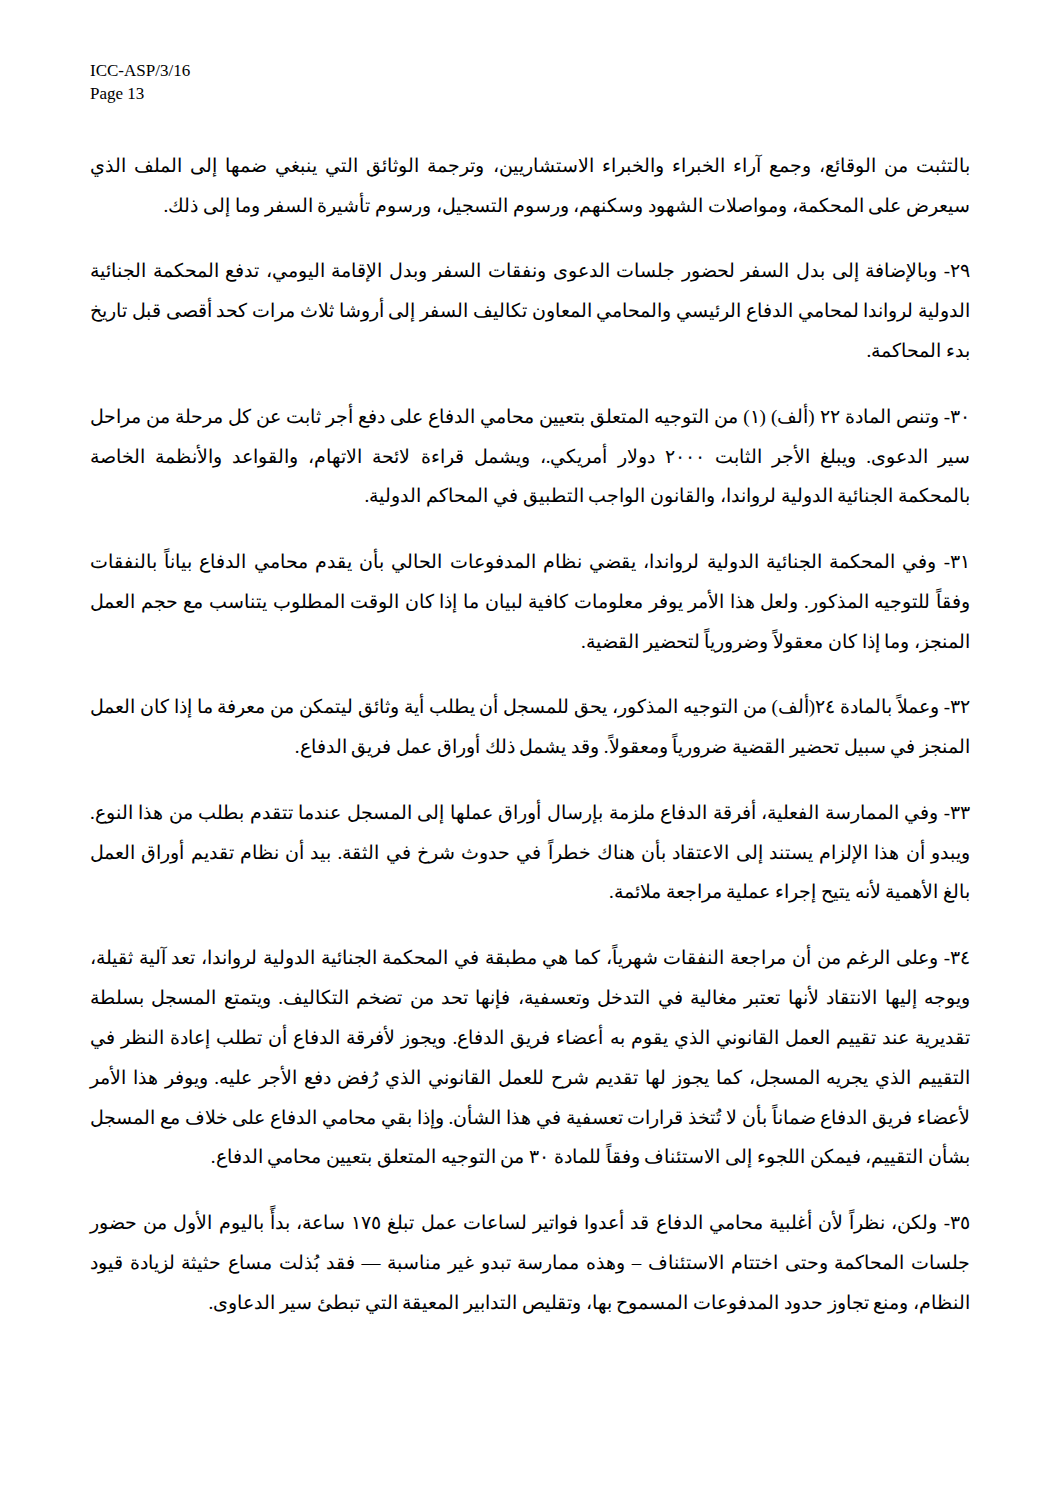ICC-ASP/3/16
Page 13
بالتثبت من الوقائع، وجمع آراء الخبراء والخبراء الاستشاريين، وترجمة الوثائق التي ينبغي ضمها إلى الملف الذي سيعرض على المحكمة، ومواصلات الشهود وسكنهم، ورسوم التسجيل، ورسوم تأشيرة السفر وما إلى ذلك.
٢٩- وبالإضافة إلى بدل السفر لحضور جلسات الدعوى ونفقات السفر وبدل الإقامة اليومي، تدفع المحكمة الجنائية الدولية لرواندا لمحامي الدفاع الرئيسي والمحامي المعاون تكاليف السفر إلى أروشا ثلاث مرات كحد أقصى قبل تاريخ بدء المحاكمة.
٣٠- وتنص المادة ٢٢ (ألف) (١) من التوجيه المتعلق بتعيين محامي الدفاع على دفع أجر ثابت عن كل مرحلة من مراحل سير الدعوى. ويبلغ الأجر الثابت ٢٠٠٠ دولار أمريكي.، ويشمل قراءة لائحة الاتهام، والقواعد والأنظمة الخاصة بالمحكمة الجنائية الدولية لرواندا، والقانون الواجب التطبيق في المحاكم الدولية.
٣١- وفي المحكمة الجنائية الدولية لرواندا، يقضي نظام المدفوعات الحالي بأن يقدم محامي الدفاع بياناً بالنفقات وفقاً للتوجيه المذكور. ولعل هذا الأمر يوفر معلومات كافية لبيان ما إذا كان الوقت المطلوب يتناسب مع حجم العمل المنجز، وما إذا كان معقولاً وضرورياً لتحضير القضية.
٣٢- وعملاً بالمادة ٢٤(ألف) من التوجيه المذكور، يحق للمسجل أن يطلب أية وثائق ليتمكن من معرفة ما إذا كان العمل المنجز في سبيل تحضير القضية ضرورياً ومعقولاً. وقد يشمل ذلك أوراق عمل فريق الدفاع.
٣٣- وفي الممارسة الفعلية، أفرقة الدفاع ملزمة بإرسال أوراق عملها إلى المسجل عندما تتقدم بطلب من هذا النوع. ويبدو أن هذا الإلزام يستند إلى الاعتقاد بأن هناك خطراً في حدوث شرخ في الثقة. بيد أن نظام تقديم أوراق العمل بالغ الأهمية لأنه يتيح إجراء عملية مراجعة ملائمة.
٣٤- وعلى الرغم من أن مراجعة النفقات شهرياً، كما هي مطبقة في المحكمة الجنائية الدولية لرواندا، تعد آلية ثقيلة، ويوجه إليها الانتقاد لأنها تعتبر مغالية في التدخل وتعسفية، فإنها تحد من تضخم التكاليف. ويتمتع المسجل بسلطة تقديرية عند تقييم العمل القانوني الذي يقوم به أعضاء فريق الدفاع. ويجوز لأفرقة الدفاع أن تطلب إعادة النظر في التقييم الذي يجريه المسجل، كما يجوز لها تقديم شرح للعمل القانوني الذي رُفض دفع الأجر عليه. ويوفر هذا الأمر لأعضاء فريق الدفاع ضماناً بأن لا تُتخذ قرارات تعسفية في هذا الشأن. وإذا بقي محامي الدفاع على خلاف مع المسجل بشأن التقييم، فيمكن اللجوء إلى الاستئناف وفقاً للمادة ٣٠ من التوجيه المتعلق بتعيين محامي الدفاع.
٣٥- ولكن، نظراً لأن أغلبية محامي الدفاع قد أعدوا فواتير لساعات عمل تبلغ ١٧٥ ساعة، بدأً باليوم الأول من حضور جلسات المحاكمة وحتى اختتام الاستئناف – وهذه ممارسة تبدو غير مناسبة — فقد بُذلت مساع حثيثة لزيادة قيود النظام، ومنع تجاوز حدود المدفوعات المسموح بها، وتقليص التدابير المعيقة التي تبطئ سير الدعاوى.